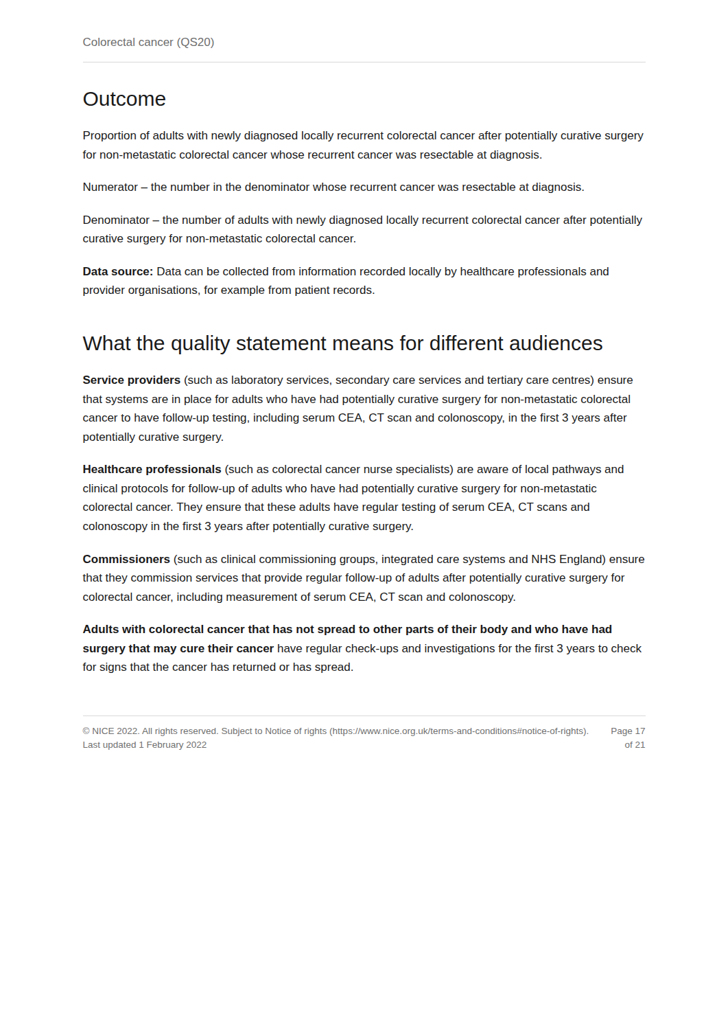Colorectal cancer (QS20)
Outcome
Proportion of adults with newly diagnosed locally recurrent colorectal cancer after potentially curative surgery for non-metastatic colorectal cancer whose recurrent cancer was resectable at diagnosis.
Numerator – the number in the denominator whose recurrent cancer was resectable at diagnosis.
Denominator – the number of adults with newly diagnosed locally recurrent colorectal cancer after potentially curative surgery for non-metastatic colorectal cancer.
Data source: Data can be collected from information recorded locally by healthcare professionals and provider organisations, for example from patient records.
What the quality statement means for different audiences
Service providers (such as laboratory services, secondary care services and tertiary care centres) ensure that systems are in place for adults who have had potentially curative surgery for non-metastatic colorectal cancer to have follow-up testing, including serum CEA, CT scan and colonoscopy, in the first 3 years after potentially curative surgery.
Healthcare professionals (such as colorectal cancer nurse specialists) are aware of local pathways and clinical protocols for follow-up of adults who have had potentially curative surgery for non-metastatic colorectal cancer. They ensure that these adults have regular testing of serum CEA, CT scans and colonoscopy in the first 3 years after potentially curative surgery.
Commissioners (such as clinical commissioning groups, integrated care systems and NHS England) ensure that they commission services that provide regular follow-up of adults after potentially curative surgery for colorectal cancer, including measurement of serum CEA, CT scan and colonoscopy.
Adults with colorectal cancer that has not spread to other parts of their body and who have had surgery that may cure their cancer have regular check-ups and investigations for the first 3 years to check for signs that the cancer has returned or has spread.
© NICE 2022. All rights reserved. Subject to Notice of rights (https://www.nice.org.uk/terms-and-conditions#notice-of-rights). Last updated 1 February 2022
Page 17
of 21